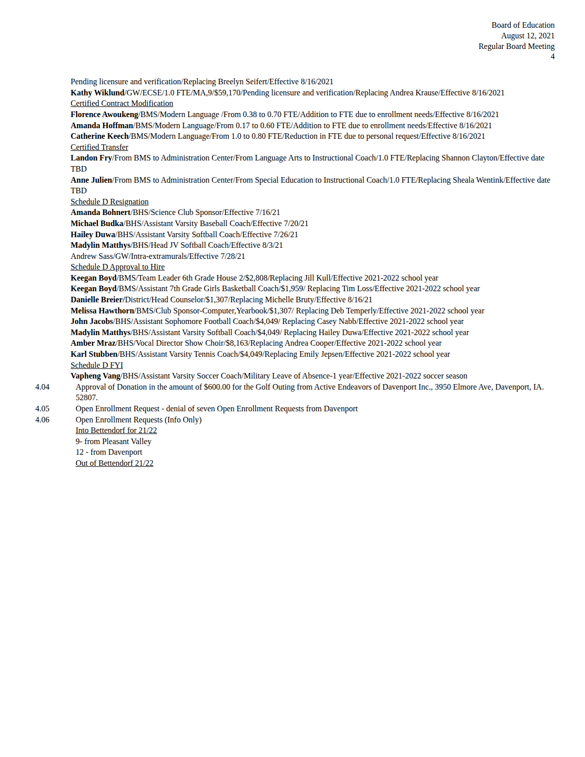Board of Education
August 12, 2021
Regular Board Meeting
4
Pending licensure and verification/Replacing Breelyn Seifert/Effective 8/16/2021
Kathy Wiklund/GW/ECSE/1.0 FTE/MA,9/$59,170/Pending licensure and verification/Replacing Andrea Krause/Effective 8/16/2021
Certified Contract Modification
Florence Awoukeng/BMS/Modern Language /From 0.38 to 0.70 FTE/Addition to FTE due to enrollment needs/Effective 8/16/2021
Amanda Hoffman/BMS/Modern Language/From 0.17 to 0.60 FTE/Addition to FTE due to enrollment needs/Effective 8/16/2021
Catherine Keech/BMS/Modern Language/From 1.0 to 0.80 FTE/Reduction in FTE due to personal request/Effective 8/16/2021
Certified Transfer
Landon Fry/From BMS to Administration Center/From Language Arts to Instructional Coach/1.0 FTE/Replacing Shannon Clayton/Effective date TBD
Anne Julien/From BMS to Administration Center/From Special Education to Instructional Coach/1.0 FTE/Replacing Sheala Wentink/Effective date TBD
Schedule D Resignation
Amanda Bohnert/BHS/Science Club Sponsor/Effective 7/16/21
Michael Budka/BHS/Assistant Varsity Baseball Coach/Effective 7/20/21
Hailey Duwa/BHS/Assistant Varsity Softball Coach/Effective 7/26/21
Madylin Matthys/BHS/Head JV Softball Coach/Effective 8/3/21
Andrew Sass/GW/Intra-extramurals/Effective 7/28/21
Schedule D Approval to Hire
Keegan Boyd/BMS/Team Leader 6th Grade House 2/$2,808/Replacing Jill Kull/Effective 2021-2022 school year
Keegan Boyd/BMS/Assistant 7th Grade Girls Basketball Coach/$1,959/ Replacing Tim Loss/Effective 2021-2022 school year
Danielle Breier/District/Head Counselor/$1,307/Replacing Michelle Bruty/Effective 8/16/21
Melissa Hawthorn/BMS/Club Sponsor-Computer,Yearbook/$1,307/ Replacing Deb Temperly/Effective 2021-2022 school year
John Jacobs/BHS/Assistant Sophomore Football Coach/$4,049/ Replacing Casey Nabb/Effective 2021-2022 school year
Madylin Matthys/BHS/Assistant Varsity Softball Coach/$4,049/ Replacing Hailey Duwa/Effective 2021-2022 school year
Amber Mraz/BHS/Vocal Director Show Choir/$8,163/Replacing Andrea Cooper/Effective 2021-2022 school year
Karl Stubben/BHS/Assistant Varsity Tennis Coach/$4,049/Replacing Emily Jepsen/Effective 2021-2022 school year
Schedule D FYI
Vapheng Vang/BHS/Assistant Varsity Soccer Coach/Military Leave of Absence-1 year/Effective 2021-2022 soccer season
4.04
Approval of Donation in the amount of $600.00 for the Golf Outing from Active Endeavors of Davenport Inc., 3950 Elmore Ave, Davenport, IA. 52807.
4.05
Open Enrollment Request - denial of seven Open Enrollment Requests from Davenport
4.06
Open Enrollment Requests (Info Only)
Into Bettendorf for 21/22
9- from Pleasant Valley
12 - from Davenport
Out of Bettendorf 21/22